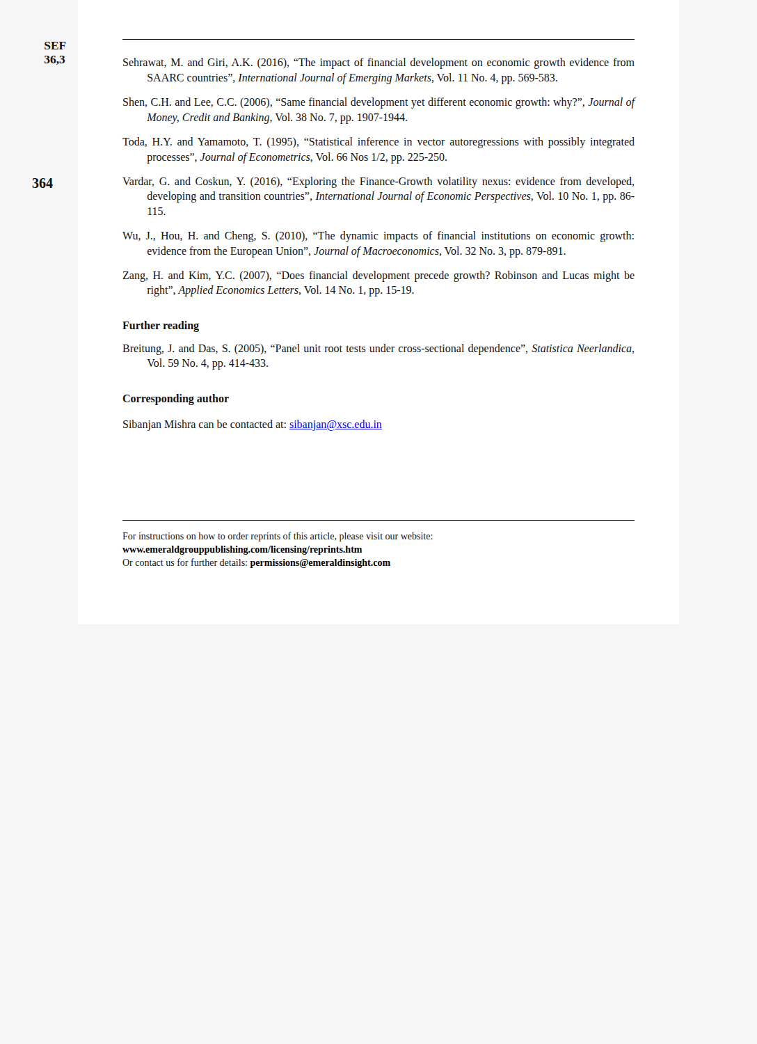SEF
36,3
Sehrawat, M. and Giri, A.K. (2016), “The impact of financial development on economic growth evidence from SAARC countries”, International Journal of Emerging Markets, Vol. 11 No. 4, pp. 569-583.
Shen, C.H. and Lee, C.C. (2006), “Same financial development yet different economic growth: why?”, Journal of Money, Credit and Banking, Vol. 38 No. 7, pp. 1907-1944.
Toda, H.Y. and Yamamoto, T. (1995), “Statistical inference in vector autoregressions with possibly integrated processes”, Journal of Econometrics, Vol. 66 Nos 1/2, pp. 225-250.
364 Vardar, G. and Coskun, Y. (2016), “Exploring the Finance-Growth volatility nexus: evidence from developed, developing and transition countries”, International Journal of Economic Perspectives, Vol. 10 No. 1, pp. 86-115.
Wu, J., Hou, H. and Cheng, S. (2010), “The dynamic impacts of financial institutions on economic growth: evidence from the European Union”, Journal of Macroeconomics, Vol. 32 No. 3, pp. 879-891.
Zang, H. and Kim, Y.C. (2007), “Does financial development precede growth? Robinson and Lucas might be right”, Applied Economics Letters, Vol. 14 No. 1, pp. 15-19.
Further reading
Breitung, J. and Das, S. (2005), “Panel unit root tests under cross-sectional dependence”, Statistica Neerlandica, Vol. 59 No. 4, pp. 414-433.
Corresponding author
Sibanjan Mishra can be contacted at: sibanjan@xsc.edu.in
For instructions on how to order reprints of this article, please visit our website:
www.emeraldgrouppublishing.com/licensing/reprints.htm
Or contact us for further details: permissions@emeraldinsight.com